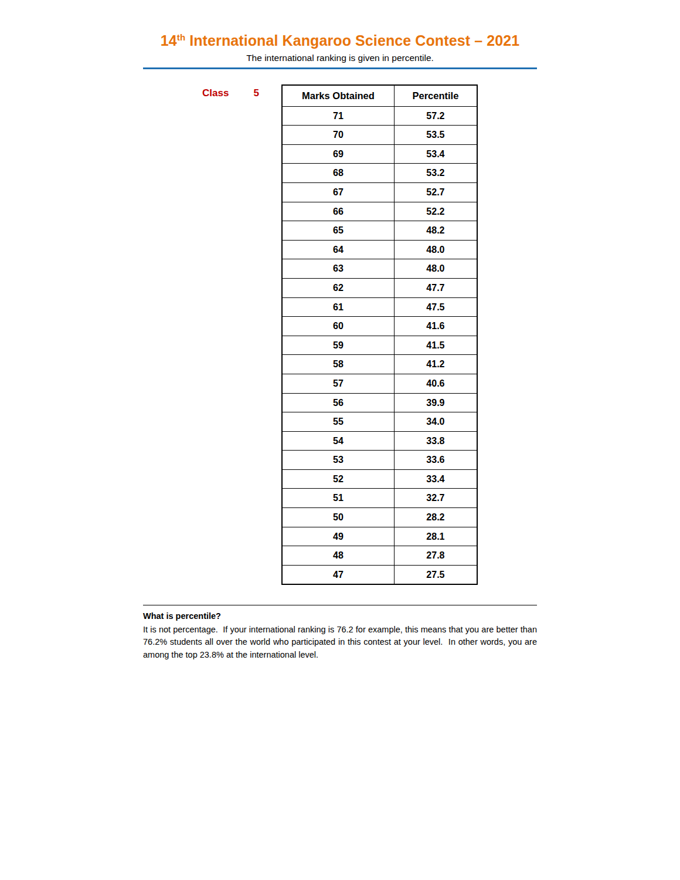14th International Kangaroo Science Contest – 2021
The international ranking is given in percentile.
Class 5
| Marks Obtained | Percentile |
| --- | --- |
| 71 | 57.2 |
| 70 | 53.5 |
| 69 | 53.4 |
| 68 | 53.2 |
| 67 | 52.7 |
| 66 | 52.2 |
| 65 | 48.2 |
| 64 | 48.0 |
| 63 | 48.0 |
| 62 | 47.7 |
| 61 | 47.5 |
| 60 | 41.6 |
| 59 | 41.5 |
| 58 | 41.2 |
| 57 | 40.6 |
| 56 | 39.9 |
| 55 | 34.0 |
| 54 | 33.8 |
| 53 | 33.6 |
| 52 | 33.4 |
| 51 | 32.7 |
| 50 | 28.2 |
| 49 | 28.1 |
| 48 | 27.8 |
| 47 | 27.5 |
What is percentile?
It is not percentage. If your international ranking is 76.2 for example, this means that you are better than 76.2% students all over the world who participated in this contest at your level. In other words, you are among the top 23.8% at the international level.